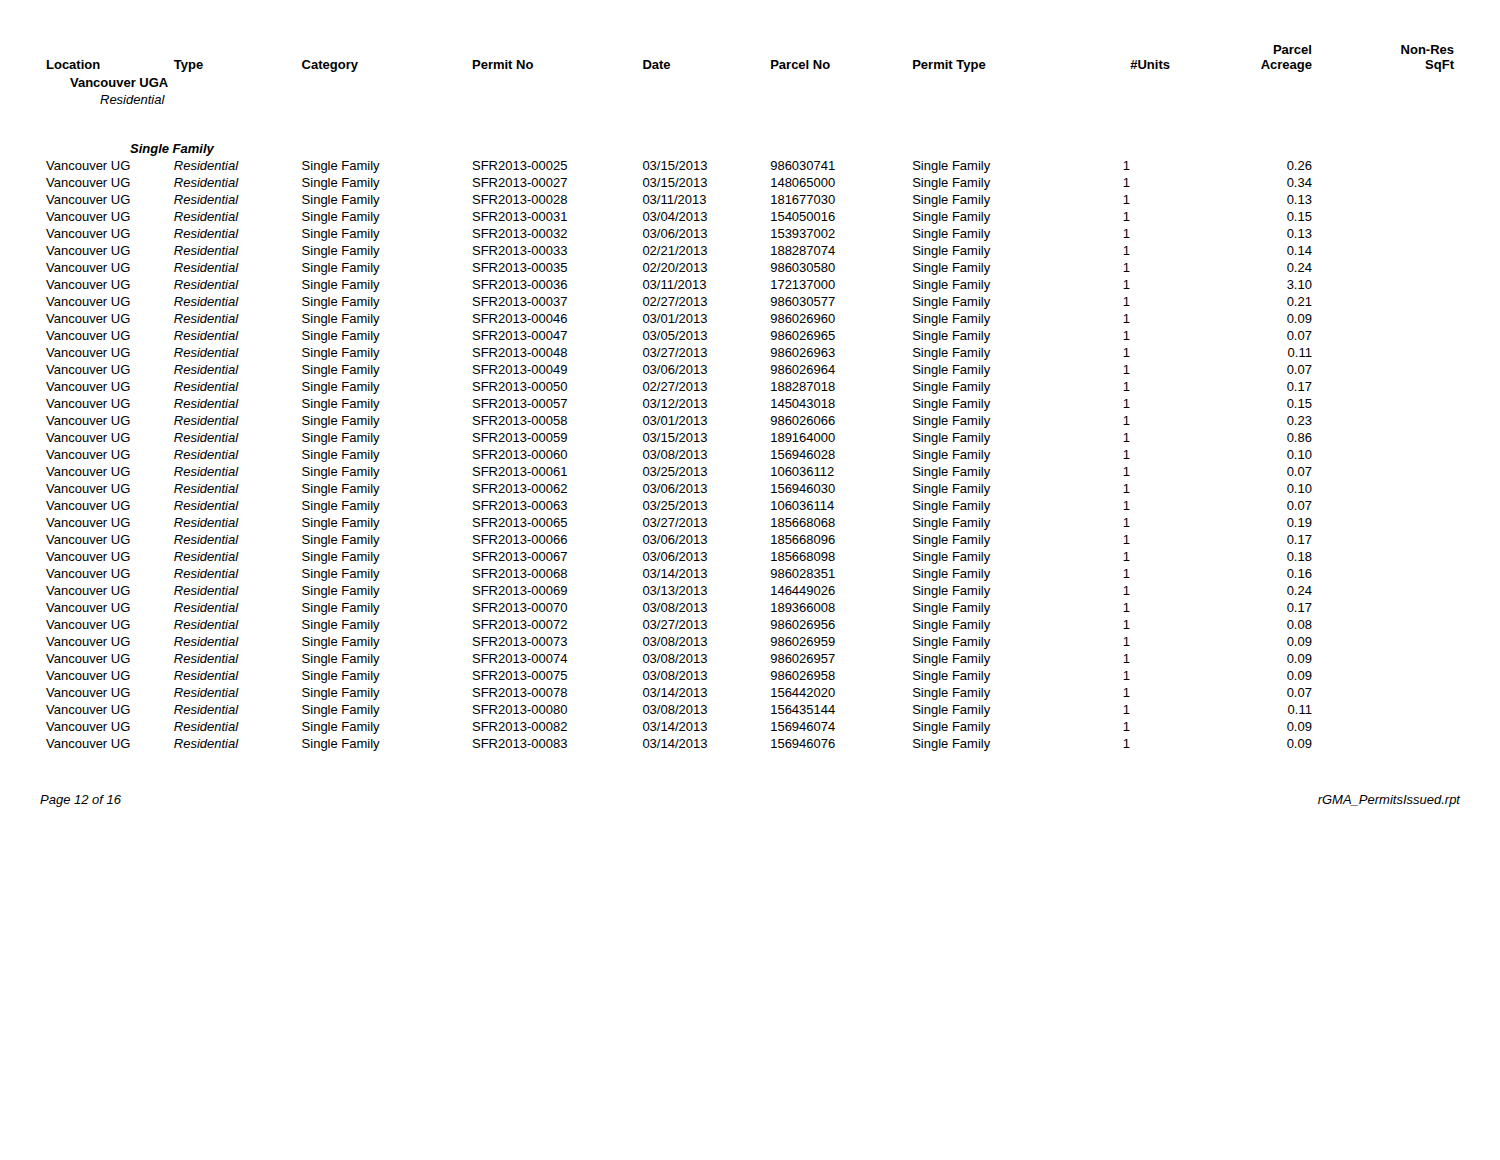| Location | Type | Category | Permit No | Date | Parcel No | Permit Type | #Units | Parcel Acreage | Non-Res SqFt |
| --- | --- | --- | --- | --- | --- | --- | --- | --- | --- |
| Vancouver UGA |
| Residential |
| Single Family |
| Vancouver UG | Residential | Single Family | SFR2013-00025 | 03/15/2013 | 986030741 | Single Family | 1 | 0.26 | |
| Vancouver UG | Residential | Single Family | SFR2013-00027 | 03/15/2013 | 148065000 | Single Family | 1 | 0.34 | |
| Vancouver UG | Residential | Single Family | SFR2013-00028 | 03/11/2013 | 181677030 | Single Family | 1 | 0.13 | |
| Vancouver UG | Residential | Single Family | SFR2013-00031 | 03/04/2013 | 154050016 | Single Family | 1 | 0.15 | |
| Vancouver UG | Residential | Single Family | SFR2013-00032 | 03/06/2013 | 153937002 | Single Family | 1 | 0.13 | |
| Vancouver UG | Residential | Single Family | SFR2013-00033 | 02/21/2013 | 188287074 | Single Family | 1 | 0.14 | |
| Vancouver UG | Residential | Single Family | SFR2013-00035 | 02/20/2013 | 986030580 | Single Family | 1 | 0.24 | |
| Vancouver UG | Residential | Single Family | SFR2013-00036 | 03/11/2013 | 172137000 | Single Family | 1 | 3.10 | |
| Vancouver UG | Residential | Single Family | SFR2013-00037 | 02/27/2013 | 986030577 | Single Family | 1 | 0.21 | |
| Vancouver UG | Residential | Single Family | SFR2013-00046 | 03/01/2013 | 986026960 | Single Family | 1 | 0.09 | |
| Vancouver UG | Residential | Single Family | SFR2013-00047 | 03/05/2013 | 986026965 | Single Family | 1 | 0.07 | |
| Vancouver UG | Residential | Single Family | SFR2013-00048 | 03/27/2013 | 986026963 | Single Family | 1 | 0.11 | |
| Vancouver UG | Residential | Single Family | SFR2013-00049 | 03/06/2013 | 986026964 | Single Family | 1 | 0.07 | |
| Vancouver UG | Residential | Single Family | SFR2013-00050 | 02/27/2013 | 188287018 | Single Family | 1 | 0.17 | |
| Vancouver UG | Residential | Single Family | SFR2013-00057 | 03/12/2013 | 145043018 | Single Family | 1 | 0.15 | |
| Vancouver UG | Residential | Single Family | SFR2013-00058 | 03/01/2013 | 986026066 | Single Family | 1 | 0.23 | |
| Vancouver UG | Residential | Single Family | SFR2013-00059 | 03/15/2013 | 189164000 | Single Family | 1 | 0.86 | |
| Vancouver UG | Residential | Single Family | SFR2013-00060 | 03/08/2013 | 156946028 | Single Family | 1 | 0.10 | |
| Vancouver UG | Residential | Single Family | SFR2013-00061 | 03/25/2013 | 106036112 | Single Family | 1 | 0.07 | |
| Vancouver UG | Residential | Single Family | SFR2013-00062 | 03/06/2013 | 156946030 | Single Family | 1 | 0.10 | |
| Vancouver UG | Residential | Single Family | SFR2013-00063 | 03/25/2013 | 106036114 | Single Family | 1 | 0.07 | |
| Vancouver UG | Residential | Single Family | SFR2013-00065 | 03/27/2013 | 185668068 | Single Family | 1 | 0.19 | |
| Vancouver UG | Residential | Single Family | SFR2013-00066 | 03/06/2013 | 185668096 | Single Family | 1 | 0.17 | |
| Vancouver UG | Residential | Single Family | SFR2013-00067 | 03/06/2013 | 185668098 | Single Family | 1 | 0.18 | |
| Vancouver UG | Residential | Single Family | SFR2013-00068 | 03/14/2013 | 986028351 | Single Family | 1 | 0.16 | |
| Vancouver UG | Residential | Single Family | SFR2013-00069 | 03/13/2013 | 146449026 | Single Family | 1 | 0.24 | |
| Vancouver UG | Residential | Single Family | SFR2013-00070 | 03/08/2013 | 189366008 | Single Family | 1 | 0.17 | |
| Vancouver UG | Residential | Single Family | SFR2013-00072 | 03/27/2013 | 986026956 | Single Family | 1 | 0.08 | |
| Vancouver UG | Residential | Single Family | SFR2013-00073 | 03/08/2013 | 986026959 | Single Family | 1 | 0.09 | |
| Vancouver UG | Residential | Single Family | SFR2013-00074 | 03/08/2013 | 986026957 | Single Family | 1 | 0.09 | |
| Vancouver UG | Residential | Single Family | SFR2013-00075 | 03/08/2013 | 986026958 | Single Family | 1 | 0.09 | |
| Vancouver UG | Residential | Single Family | SFR2013-00078 | 03/14/2013 | 156442020 | Single Family | 1 | 0.07 | |
| Vancouver UG | Residential | Single Family | SFR2013-00080 | 03/08/2013 | 156435144 | Single Family | 1 | 0.11 | |
| Vancouver UG | Residential | Single Family | SFR2013-00082 | 03/14/2013 | 156946074 | Single Family | 1 | 0.09 | |
| Vancouver UG | Residential | Single Family | SFR2013-00083 | 03/14/2013 | 156946076 | Single Family | 1 | 0.09 | |
Page 12 of 16
rGMA_PermitsIssued.rpt